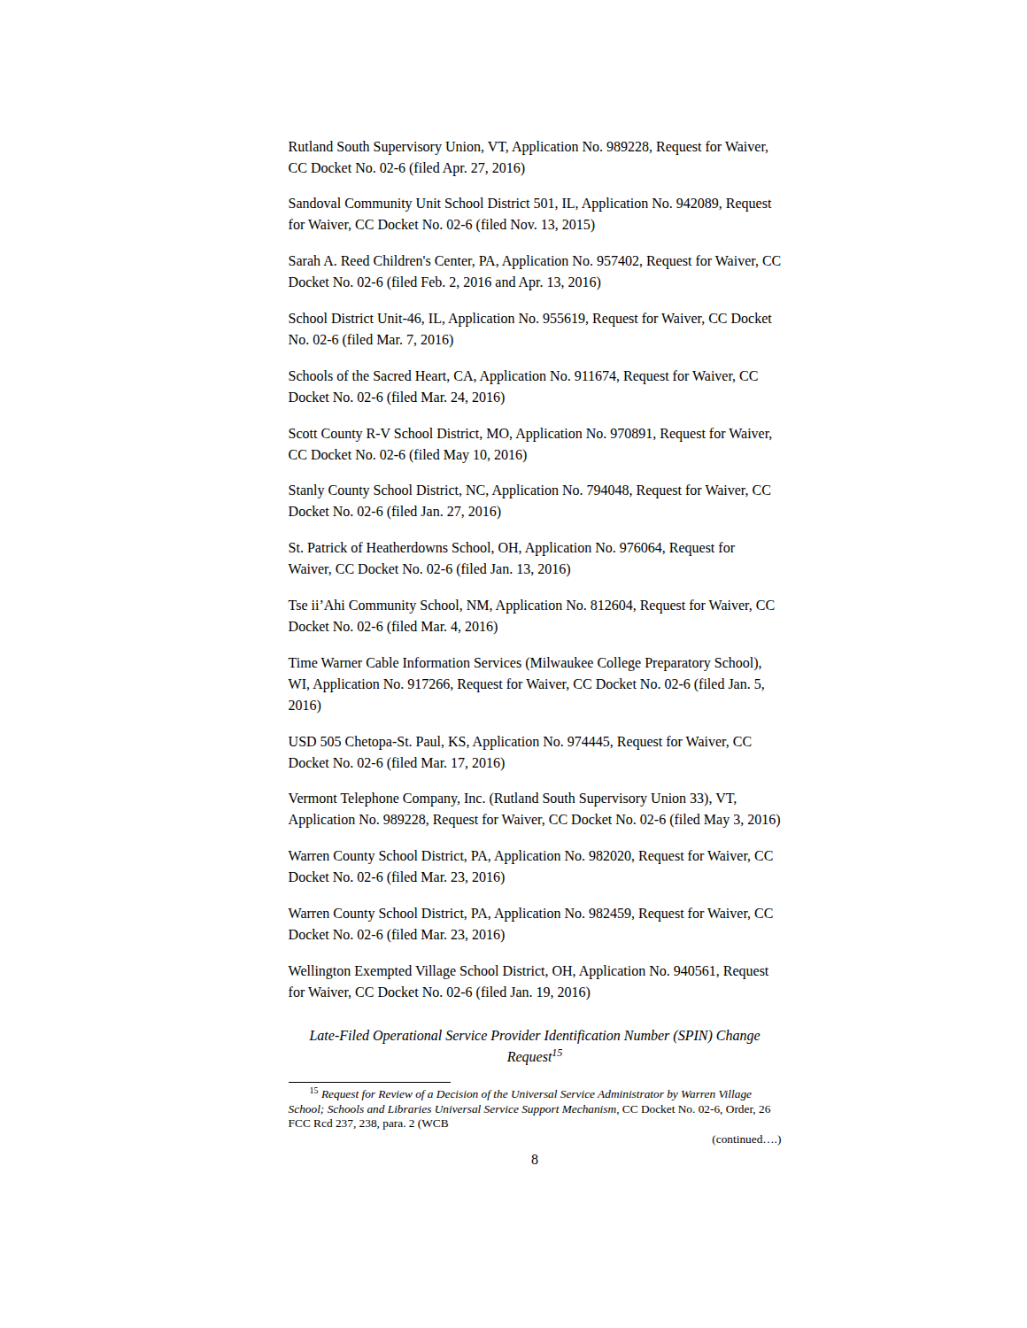Rutland South Supervisory Union, VT, Application No. 989228, Request for Waiver, CC Docket No. 02-6 (filed Apr. 27, 2016)
Sandoval Community Unit School District 501, IL, Application No. 942089, Request for Waiver, CC Docket No. 02-6 (filed Nov. 13, 2015)
Sarah A. Reed Children's Center, PA, Application No. 957402, Request for Waiver, CC Docket No. 02-6 (filed Feb. 2, 2016 and Apr. 13, 2016)
School District Unit-46, IL, Application No. 955619, Request for Waiver, CC Docket No. 02-6 (filed Mar. 7, 2016)
Schools of the Sacred Heart, CA, Application No. 911674, Request for Waiver, CC Docket No. 02-6 (filed Mar. 24, 2016)
Scott County R-V School District, MO, Application No. 970891, Request for Waiver, CC Docket No. 02-6 (filed May 10, 2016)
Stanly County School District, NC, Application No. 794048, Request for Waiver, CC Docket No. 02-6 (filed Jan. 27, 2016)
St. Patrick of Heatherdowns School, OH, Application No. 976064, Request for Waiver, CC Docket No. 02-6 (filed Jan. 13, 2016)
Tse ii’Ahi Community School, NM, Application No. 812604, Request for Waiver, CC Docket No. 02-6 (filed Mar. 4, 2016)
Time Warner Cable Information Services (Milwaukee College Preparatory School), WI, Application No. 917266, Request for Waiver, CC Docket No. 02-6 (filed Jan. 5, 2016)
USD 505 Chetopa-St. Paul, KS, Application No. 974445, Request for Waiver, CC Docket No. 02-6 (filed Mar. 17, 2016)
Vermont Telephone Company, Inc. (Rutland South Supervisory Union 33), VT, Application No. 989228, Request for Waiver, CC Docket No. 02-6 (filed May 3, 2016)
Warren County School District, PA, Application No. 982020, Request for Waiver, CC Docket No. 02-6 (filed Mar. 23, 2016)
Warren County School District, PA, Application No. 982459, Request for Waiver, CC Docket No. 02-6 (filed Mar. 23, 2016)
Wellington Exempted Village School District, OH, Application No. 940561, Request for Waiver, CC Docket No. 02-6 (filed Jan. 19, 2016)
Late-Filed Operational Service Provider Identification Number (SPIN) Change Request15
15 Request for Review of a Decision of the Universal Service Administrator by Warren Village School; Schools and Libraries Universal Service Support Mechanism, CC Docket No. 02-6, Order, 26 FCC Rcd 237, 238, para. 2 (WCB
(continued….)
8